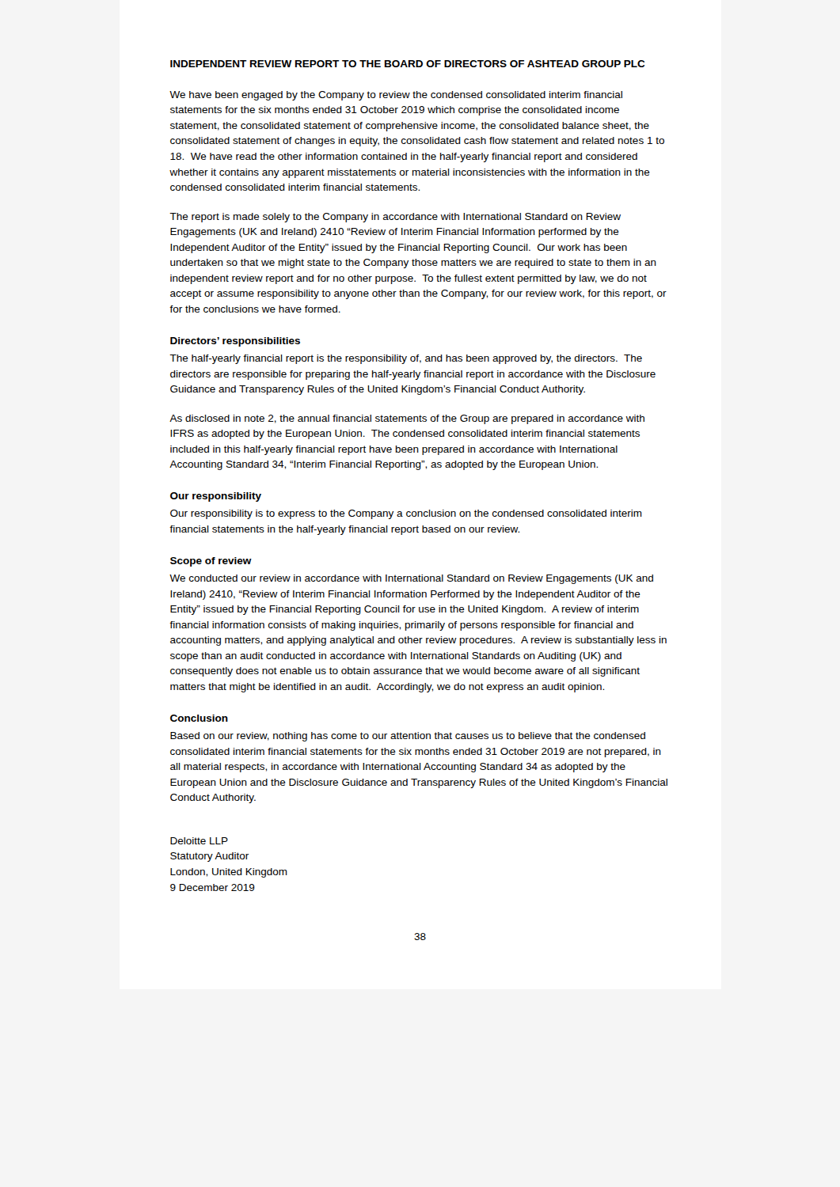INDEPENDENT REVIEW REPORT TO THE BOARD OF DIRECTORS OF ASHTEAD GROUP PLC
We have been engaged by the Company to review the condensed consolidated interim financial statements for the six months ended 31 October 2019 which comprise the consolidated income statement, the consolidated statement of comprehensive income, the consolidated balance sheet, the consolidated statement of changes in equity, the consolidated cash flow statement and related notes 1 to 18. We have read the other information contained in the half-yearly financial report and considered whether it contains any apparent misstatements or material inconsistencies with the information in the condensed consolidated interim financial statements.
The report is made solely to the Company in accordance with International Standard on Review Engagements (UK and Ireland) 2410 “Review of Interim Financial Information performed by the Independent Auditor of the Entity” issued by the Financial Reporting Council. Our work has been undertaken so that we might state to the Company those matters we are required to state to them in an independent review report and for no other purpose. To the fullest extent permitted by law, we do not accept or assume responsibility to anyone other than the Company, for our review work, for this report, or for the conclusions we have formed.
Directors’ responsibilities
The half-yearly financial report is the responsibility of, and has been approved by, the directors. The directors are responsible for preparing the half-yearly financial report in accordance with the Disclosure Guidance and Transparency Rules of the United Kingdom’s Financial Conduct Authority.
As disclosed in note 2, the annual financial statements of the Group are prepared in accordance with IFRS as adopted by the European Union. The condensed consolidated interim financial statements included in this half-yearly financial report have been prepared in accordance with International Accounting Standard 34, “Interim Financial Reporting”, as adopted by the European Union.
Our responsibility
Our responsibility is to express to the Company a conclusion on the condensed consolidated interim financial statements in the half-yearly financial report based on our review.
Scope of review
We conducted our review in accordance with International Standard on Review Engagements (UK and Ireland) 2410, “Review of Interim Financial Information Performed by the Independent Auditor of the Entity” issued by the Financial Reporting Council for use in the United Kingdom. A review of interim financial information consists of making inquiries, primarily of persons responsible for financial and accounting matters, and applying analytical and other review procedures. A review is substantially less in scope than an audit conducted in accordance with International Standards on Auditing (UK) and consequently does not enable us to obtain assurance that we would become aware of all significant matters that might be identified in an audit. Accordingly, we do not express an audit opinion.
Conclusion
Based on our review, nothing has come to our attention that causes us to believe that the condensed consolidated interim financial statements for the six months ended 31 October 2019 are not prepared, in all material respects, in accordance with International Accounting Standard 34 as adopted by the European Union and the Disclosure Guidance and Transparency Rules of the United Kingdom’s Financial Conduct Authority.
Deloitte LLP
Statutory Auditor
London, United Kingdom
9 December 2019
38